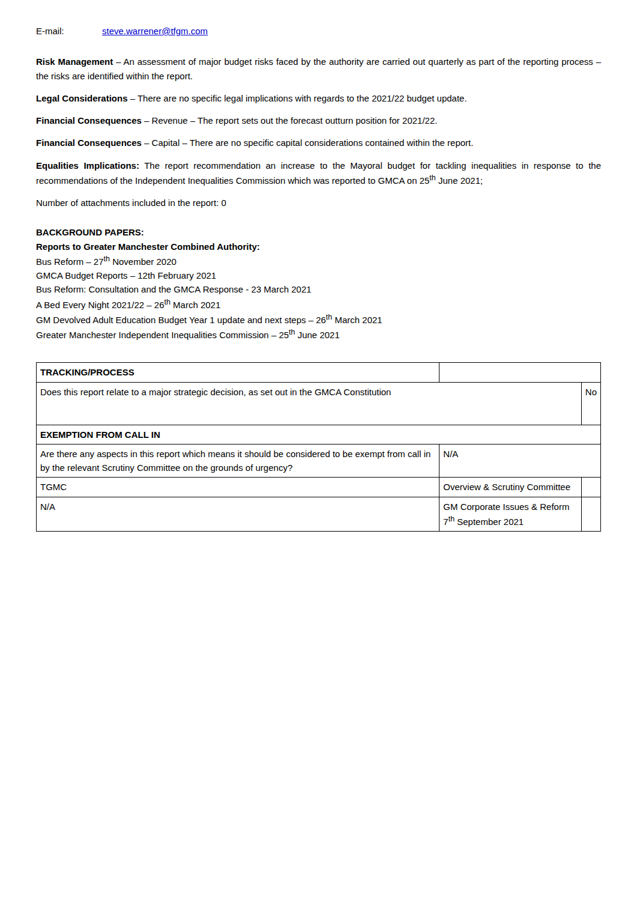E-mail: steve.warrener@tfgm.com
Risk Management – An assessment of major budget risks faced by the authority are carried out quarterly as part of the reporting process – the risks are identified within the report.
Legal Considerations – There are no specific legal implications with regards to the 2021/22 budget update.
Financial Consequences – Revenue – The report sets out the forecast outturn position for 2021/22.
Financial Consequences – Capital – There are no specific capital considerations contained within the report.
Equalities Implications: The report recommendation an increase to the Mayoral budget for tackling inequalities in response to the recommendations of the Independent Inequalities Commission which was reported to GMCA on 25th June 2021;
Number of attachments included in the report: 0
BACKGROUND PAPERS:
Reports to Greater Manchester Combined Authority:
Bus Reform – 27th November 2020
GMCA Budget Reports – 12th February 2021
Bus Reform: Consultation and the GMCA Response - 23 March 2021
A Bed Every Night 2021/22 – 26th March 2021
GM Devolved Adult Education Budget Year 1 update and next steps – 26th March 2021
Greater Manchester Independent Inequalities Commission – 25th June 2021
| TRACKING/PROCESS | |
| Does this report relate to a major strategic decision, as set out in the GMCA Constitution | No |
| EXEMPTION FROM CALL IN |
| Are there any aspects in this report which means it should be considered to be exempt from call in by the relevant Scrutiny Committee on the grounds of urgency? | N/A |
| TGMC | Overview & Scrutiny Committee | |
| N/A | GM Corporate Issues & Reform 7 th September 2021 | |